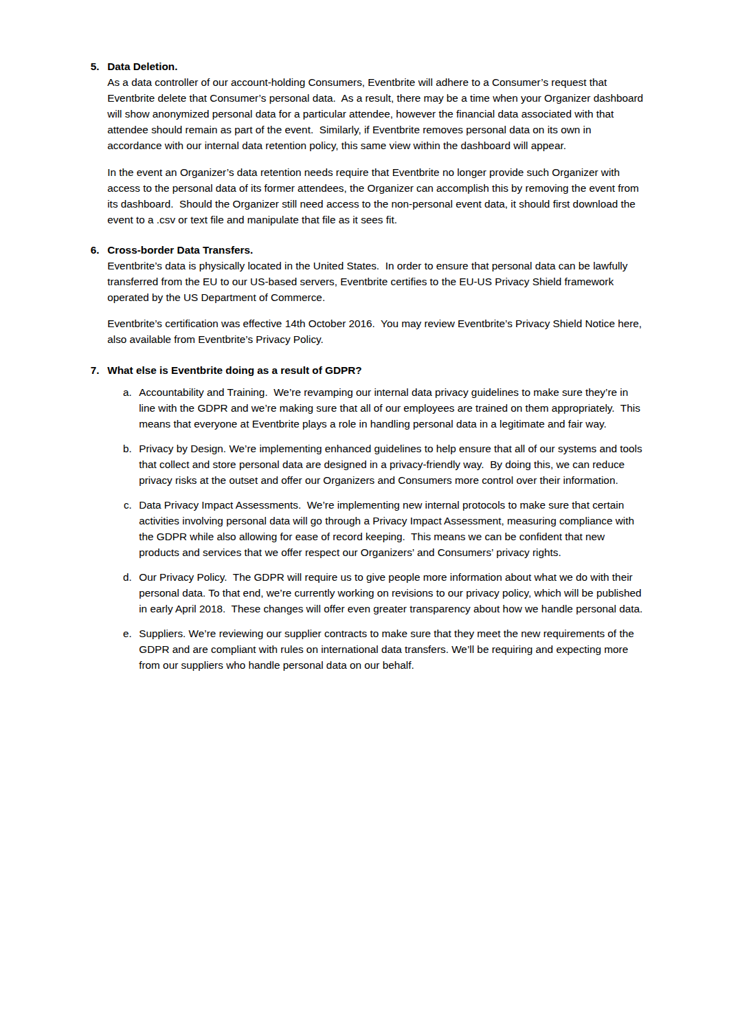Data Deletion.
As a data controller of our account-holding Consumers, Eventbrite will adhere to a Consumer’s request that Eventbrite delete that Consumer’s personal data. As a result, there may be a time when your Organizer dashboard will show anonymized personal data for a particular attendee, however the financial data associated with that attendee should remain as part of the event. Similarly, if Eventbrite removes personal data on its own in accordance with our internal data retention policy, this same view within the dashboard will appear.
In the event an Organizer’s data retention needs require that Eventbrite no longer provide such Organizer with access to the personal data of its former attendees, the Organizer can accomplish this by removing the event from its dashboard. Should the Organizer still need access to the non-personal event data, it should first download the event to a .csv or text file and manipulate that file as it sees fit.
Cross-border Data Transfers.
Eventbrite’s data is physically located in the United States. In order to ensure that personal data can be lawfully transferred from the EU to our US-based servers, Eventbrite certifies to the EU-US Privacy Shield framework operated by the US Department of Commerce.
Eventbrite’s certification was effective 14th October 2016. You may review Eventbrite’s Privacy Shield Notice here, also available from Eventbrite’s Privacy Policy.
What else is Eventbrite doing as a result of GDPR?
Accountability and Training. We’re revamping our internal data privacy guidelines to make sure they’re in line with the GDPR and we’re making sure that all of our employees are trained on them appropriately. This means that everyone at Eventbrite plays a role in handling personal data in a legitimate and fair way.
Privacy by Design. We’re implementing enhanced guidelines to help ensure that all of our systems and tools that collect and store personal data are designed in a privacy-friendly way. By doing this, we can reduce privacy risks at the outset and offer our Organizers and Consumers more control over their information.
Data Privacy Impact Assessments. We’re implementing new internal protocols to make sure that certain activities involving personal data will go through a Privacy Impact Assessment, measuring compliance with the GDPR while also allowing for ease of record keeping. This means we can be confident that new products and services that we offer respect our Organizers’ and Consumers’ privacy rights.
Our Privacy Policy. The GDPR will require us to give people more information about what we do with their personal data. To that end, we’re currently working on revisions to our privacy policy, which will be published in early April 2018. These changes will offer even greater transparency about how we handle personal data.
Suppliers. We’re reviewing our supplier contracts to make sure that they meet the new requirements of the GDPR and are compliant with rules on international data transfers. We’ll be requiring and expecting more from our suppliers who handle personal data on our behalf.